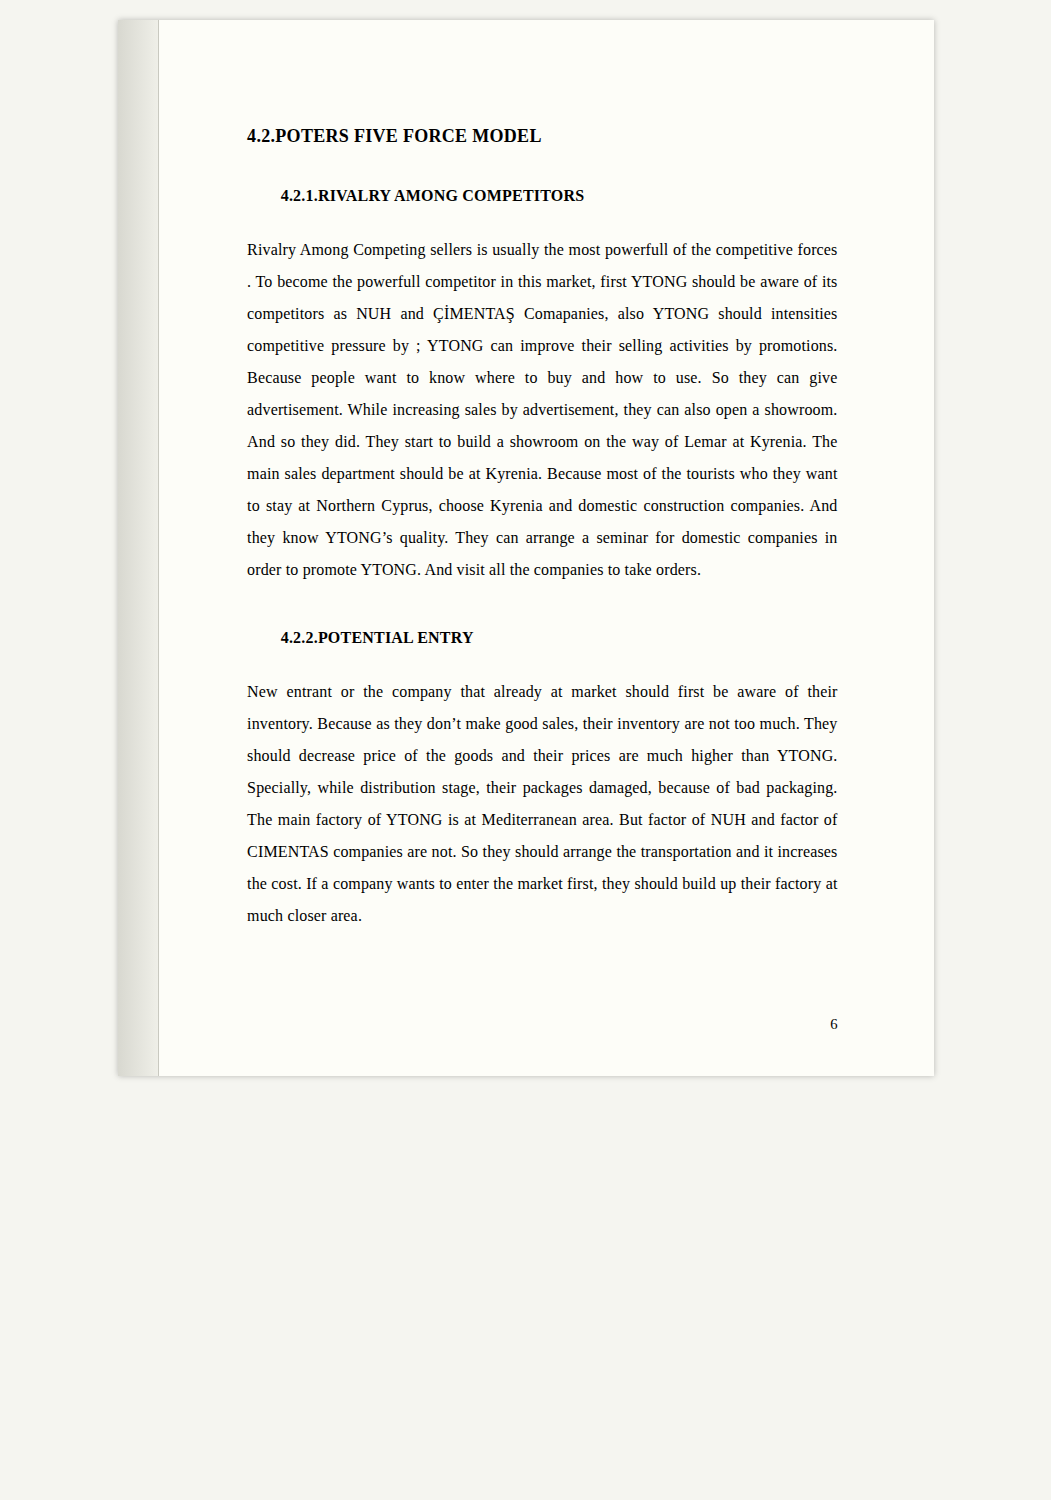4.2.POTERS FIVE FORCE MODEL
4.2.1.RIVALRY AMONG COMPETITORS
Rivalry Among Competing sellers is usually the most powerfull of the competitive forces . To become the powerfull competitor in this market, first YTONG should be aware of its competitors as NUH and ÇİMENTAŞ Comapanies, also YTONG should intensities competitive pressure by ; YTONG can improve their selling activities by promotions. Because people want to know where to buy and how to use. So they can give advertisement. While increasing sales by advertisement, they can also open a showroom. And so they did. They start to build a showroom on the way of Lemar at Kyrenia. The main sales department should be at Kyrenia. Because most of the tourists who they want to stay at Northern Cyprus, choose Kyrenia and domestic construction companies. And they know YTONG’s quality. They can arrange a seminar for domestic companies in order to promote YTONG. And visit all the companies to take orders.
4.2.2.POTENTIAL ENTRY
New entrant or the company that already at market should first be aware of their inventory. Because as they don’t make good sales, their inventory are not too much. They should decrease price of the goods and their prices are much higher than YTONG. Specially, while distribution stage, their packages damaged, because of bad packaging. The main factory of YTONG is at Mediterranean area. But factor of NUH and factor of CIMENTAS companies are not. So they should arrange the transportation and it increases the cost. If a company wants to enter the market first, they should build up their factory at much closer area.
6